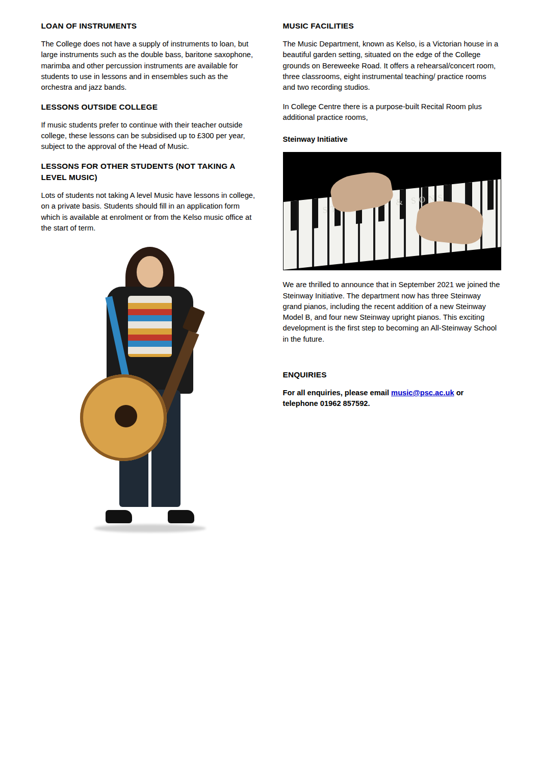Loan of Instruments
The College does not have a supply of instruments to loan, but large instruments such as the double bass, baritone saxophone, marimba and other percussion instruments are available for students to use in lessons and in ensembles such as the orchestra and jazz bands.
Lessons Outside College
If music students prefer to continue with their teacher outside college, these lessons can be subsidised up to £300 per year, subject to the approval of the Head of Music.
Lessons for Other Students (Not Taking A Level Music)
Lots of students not taking A level Music have lessons in college, on a private basis. Students should fill in an application form which is available at enrolment or from the Kelso music office at the start of term.
Music Facilities
The Music Department, known as Kelso, is a Victorian house in a beautiful garden setting, situated on the edge of the College grounds on Bereweeke Road. It offers a rehearsal/concert room, three classrooms, eight instrumental teaching/ practice rooms and two recording studios.
In College Centre there is a purpose-built Recital Room plus additional practice rooms,
Steinway Initiative
STEINWAY & SONS
We are thrilled to announce that in September 2021 we joined the Steinway Initiative. The department now has three Steinway grand pianos, including the recent addition of a new Steinway Model B, and four new Steinway upright pianos. This exciting development is the first step to becoming an All-Steinway School in the future.
Enquiries
For all enquiries, please email music@psc.ac.uk or telephone 01962 857592.